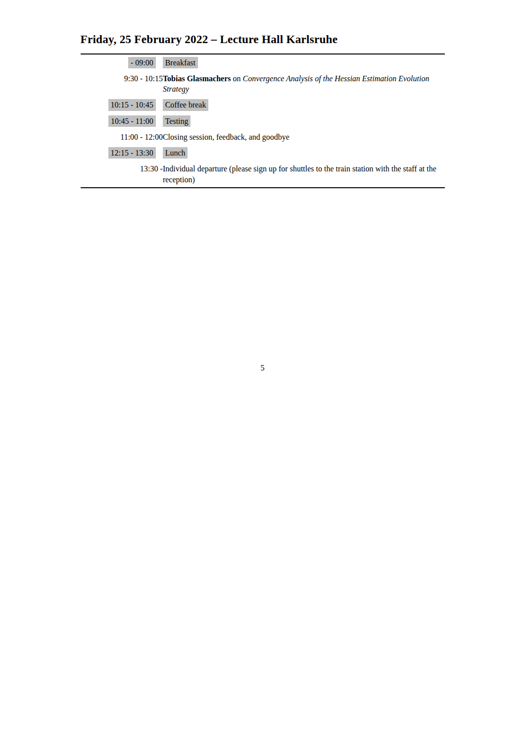Friday, 25 February 2022 – Lecture Hall Karlsruhe
| - 09:00 | Breakfast |
| 9:30 - 10:15 | Tobias Glasmachers on Convergence Analysis of the Hessian Estimation Evolution Strategy |
| 10:15 - 10:45 | Coffee break |
| 10:45 - 11:00 | Testing |
| 11:00 - 12:00 | Closing session, feedback, and goodbye |
| 12:15 - 13:30 | Lunch |
| 13:30 - | Individual departure (please sign up for shuttles to the train station with the staff at the reception) |
5